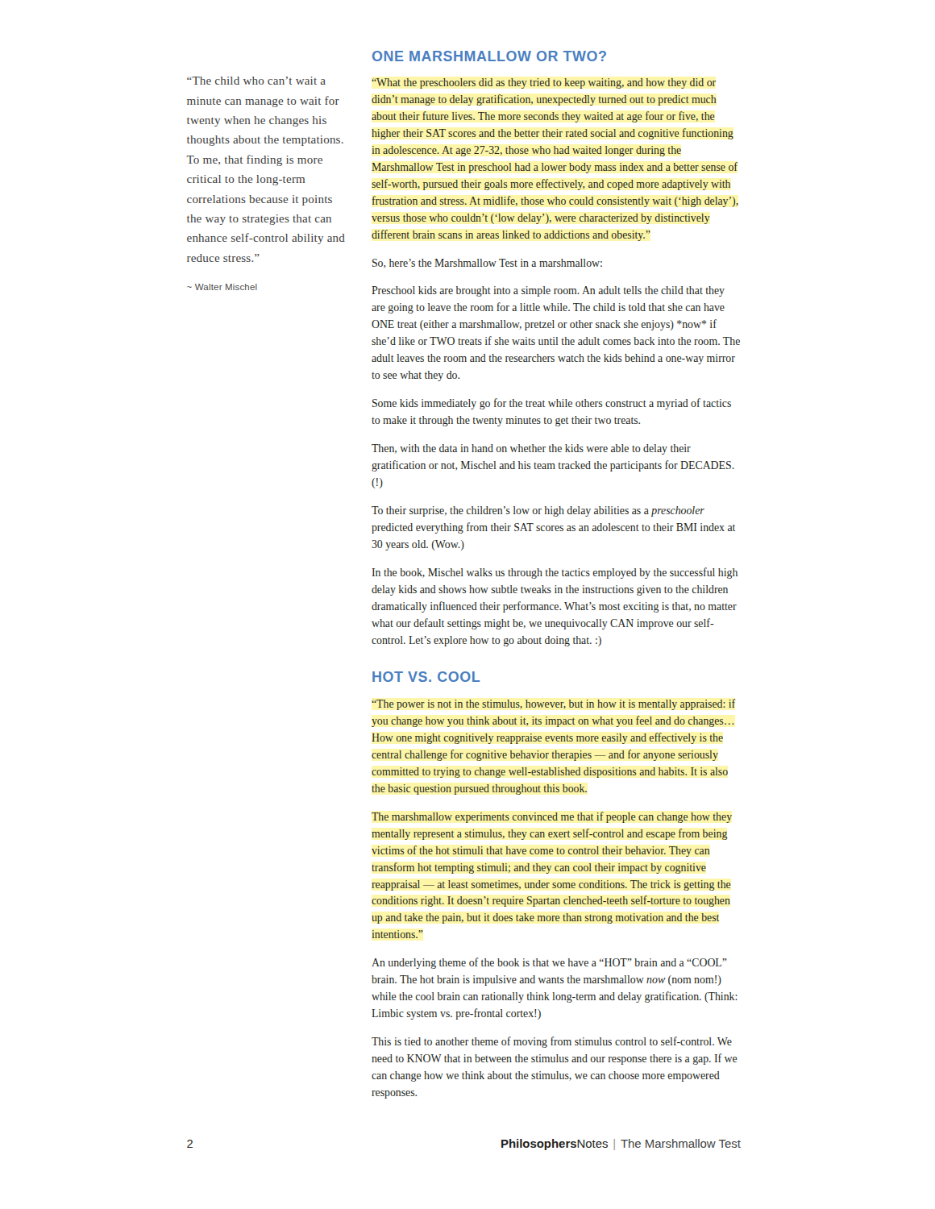“The child who can’t wait a minute can manage to wait for twenty when he changes his thoughts about the temptations. To me, that finding is more critical to the long-term correlations because it points the way to strategies that can enhance self-control ability and reduce stress.”
~ Walter Mischel
One Marshmallow or Two?
“What the preschoolers did as they tried to keep waiting, and how they did or didn’t manage to delay gratification, unexpectedly turned out to predict much about their future lives. The more seconds they waited at age four or five, the higher their SAT scores and the better their rated social and cognitive functioning in adolescence. At age 27-32, those who had waited longer during the Marshmallow Test in preschool had a lower body mass index and a better sense of self-worth, pursued their goals more effectively, and coped more adaptively with frustration and stress. At midlife, those who could consistently wait (‘high delay’), versus those who couldn’t (‘low delay’), were characterized by distinctively different brain scans in areas linked to addictions and obesity.”
So, here’s the Marshmallow Test in a marshmallow:
Preschool kids are brought into a simple room. An adult tells the child that they are going to leave the room for a little while. The child is told that she can have ONE treat (either a marshmallow, pretzel or other snack she enjoys) *now* if she’d like or TWO treats if she waits until the adult comes back into the room. The adult leaves the room and the researchers watch the kids behind a one-way mirror to see what they do.
Some kids immediately go for the treat while others construct a myriad of tactics to make it through the twenty minutes to get their two treats.
Then, with the data in hand on whether the kids were able to delay their gratification or not, Mischel and his team tracked the participants for DECADES. (!)
To their surprise, the children’s low or high delay abilities as a preschooler predicted everything from their SAT scores as an adolescent to their BMI index at 30 years old. (Wow.)
In the book, Mischel walks us through the tactics employed by the successful high delay kids and shows how subtle tweaks in the instructions given to the children dramatically influenced their performance. What’s most exciting is that, no matter what our default settings might be, we unequivocally CAN improve our self-control. Let’s explore how to go about doing that. :)
Hot vs. Cool
“The power is not in the stimulus, however, but in how it is mentally appraised: if you change how you think about it, its impact on what you feel and do changes… How one might cognitively reappraise events more easily and effectively is the central challenge for cognitive behavior therapies — and for anyone seriously committed to trying to change well-established dispositions and habits. It is also the basic question pursued throughout this book.
The marshmallow experiments convinced me that if people can change how they mentally represent a stimulus, they can exert self-control and escape from being victims of the hot stimuli that have come to control their behavior. They can transform hot tempting stimuli; and they can cool their impact by cognitive reappraisal — at least sometimes, under some conditions. The trick is getting the conditions right. It doesn’t require Spartan clenched-teeth self-torture to toughen up and take the pain, but it does take more than strong motivation and the best intentions.”
An underlying theme of the book is that we have a “HOT” brain and a “COOL” brain. The hot brain is impulsive and wants the marshmallow now (nom nom!) while the cool brain can rationally think long-term and delay gratification. (Think: Limbic system vs. pre-frontal cortex!)
This is tied to another theme of moving from stimulus control to self-control. We need to KNOW that in between the stimulus and our response there is a gap. If we can change how we think about the stimulus, we can choose more empowered responses.
2
Philosophers Notes|The Marshmallow Test